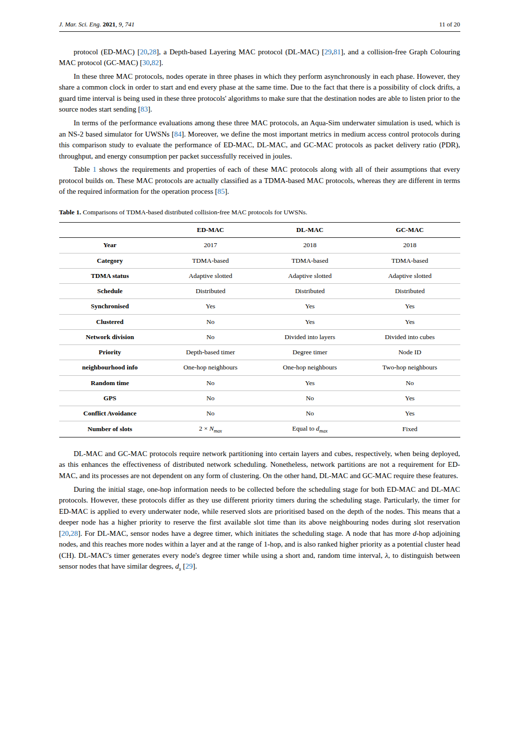J. Mar. Sci. Eng. 2021, 9, 741 11 of 20
protocol (ED-MAC) [20,28], a Depth-based Layering MAC protocol (DL-MAC) [29,81], and a collision-free Graph Colouring MAC protocol (GC-MAC) [30,82].
In these three MAC protocols, nodes operate in three phases in which they perform asynchronously in each phase. However, they share a common clock in order to start and end every phase at the same time. Due to the fact that there is a possibility of clock drifts, a guard time interval is being used in these three protocols' algorithms to make sure that the destination nodes are able to listen prior to the source nodes start sending [83].
In terms of the performance evaluations among these three MAC protocols, an Aqua-Sim underwater simulation is used, which is an NS-2 based simulator for UWSNs [84]. Moreover, we define the most important metrics in medium access control protocols during this comparison study to evaluate the performance of ED-MAC, DL-MAC, and GC-MAC protocols as packet delivery ratio (PDR), throughput, and energy consumption per packet successfully received in joules.
Table 1 shows the requirements and properties of each of these MAC protocols along with all of their assumptions that every protocol builds on. These MAC protocols are actually classified as a TDMA-based MAC protocols, whereas they are different in terms of the required information for the operation process [85].
Table 1. Comparisons of TDMA-based distributed collision-free MAC protocols for UWSNs.
| | ED-MAC | DL-MAC | GC-MAC |
| --- | --- | --- | --- |
| Year | 2017 | 2018 | 2018 |
| Category | TDMA-based | TDMA-based | TDMA-based |
| TDMA status | Adaptive slotted | Adaptive slotted | Adaptive slotted |
| Schedule | Distributed | Distributed | Distributed |
| Synchronised | Yes | Yes | Yes |
| Clustered | No | Yes | Yes |
| Network division | No | Divided into layers | Divided into cubes |
| Priority | Depth-based timer | Degree timer | Node ID |
| neighbourhood info | One-hop neighbours | One-hop neighbours | Two-hop neighbours |
| Random time | No | Yes | No |
| GPS | No | No | Yes |
| Conflict Avoidance | No | No | Yes |
| Number of slots | 2 × N max | Equal to d max | Fixed |
DL-MAC and GC-MAC protocols require network partitioning into certain layers and cubes, respectively, when being deployed, as this enhances the effectiveness of distributed network scheduling. Nonetheless, network partitions are not a requirement for ED-MAC, and its processes are not dependent on any form of clustering. On the other hand, DL-MAC and GC-MAC require these features.
During the initial stage, one-hop information needs to be collected before the scheduling stage for both ED-MAC and DL-MAC protocols. However, these protocols differ as they use different priority timers during the scheduling stage. Particularly, the timer for ED-MAC is applied to every underwater node, while reserved slots are prioritised based on the depth of the nodes. This means that a deeper node has a higher priority to reserve the first available slot time than its above neighbouring nodes during slot reservation [20,28]. For DL-MAC, sensor nodes have a degree timer, which initiates the scheduling stage. A node that has more d-hop adjoining nodes, and this reaches more nodes within a layer and at the range of 1-hop, and is also ranked higher priority as a potential cluster head (CH). DL-MAC's timer generates every node's degree timer while using a short and, random time interval, λ, to distinguish between sensor nodes that have similar degrees, ds [29].